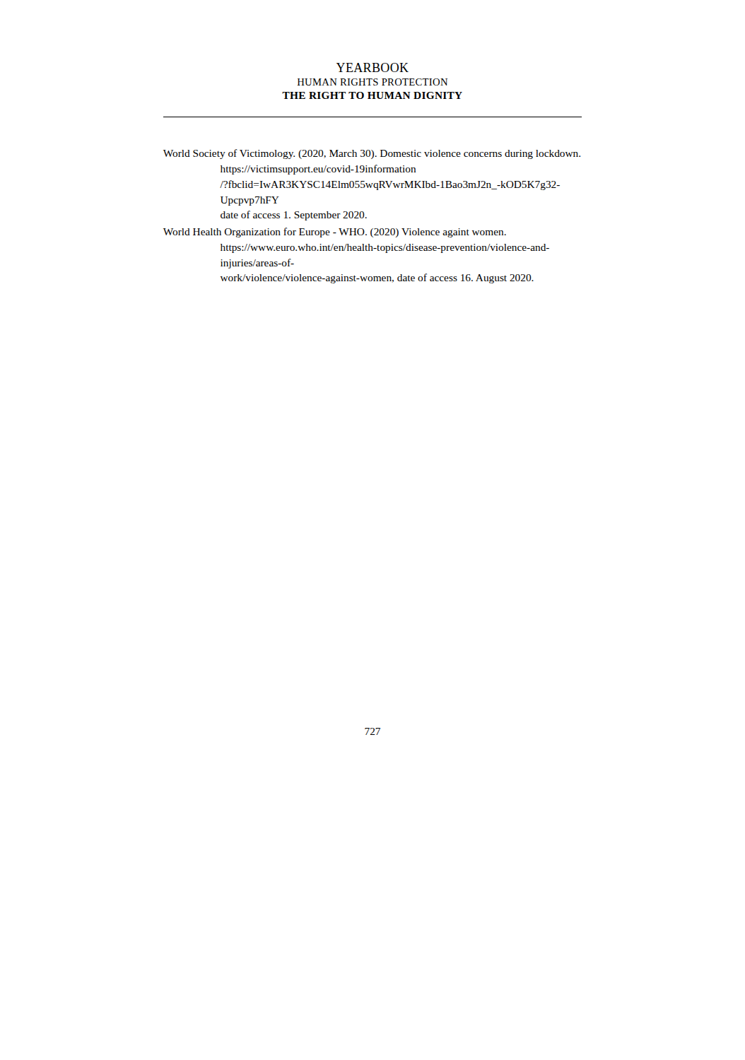YEARBOOK
HUMAN RIGHTS PROTECTION
THE RIGHT TO HUMAN DIGNITY
World Society of Victimology. (2020, March 30). Domestic violence concerns during lockdown. https://victimsupport.eu/covid-19information /?fbclid=IwAR3KYSC14Elm055wqRVwrMKIbd-1Bao3mJ2n_-kOD5K7g32-Upcpvp7hFY date of access 1. September 2020.
World Health Organization for Europe - WHO. (2020) Violence againt women. https://www.euro.who.int/en/health-topics/disease-prevention/violence-and-injuries/areas-of- work/violence/violence-against-women, date of access 16. August 2020.
727